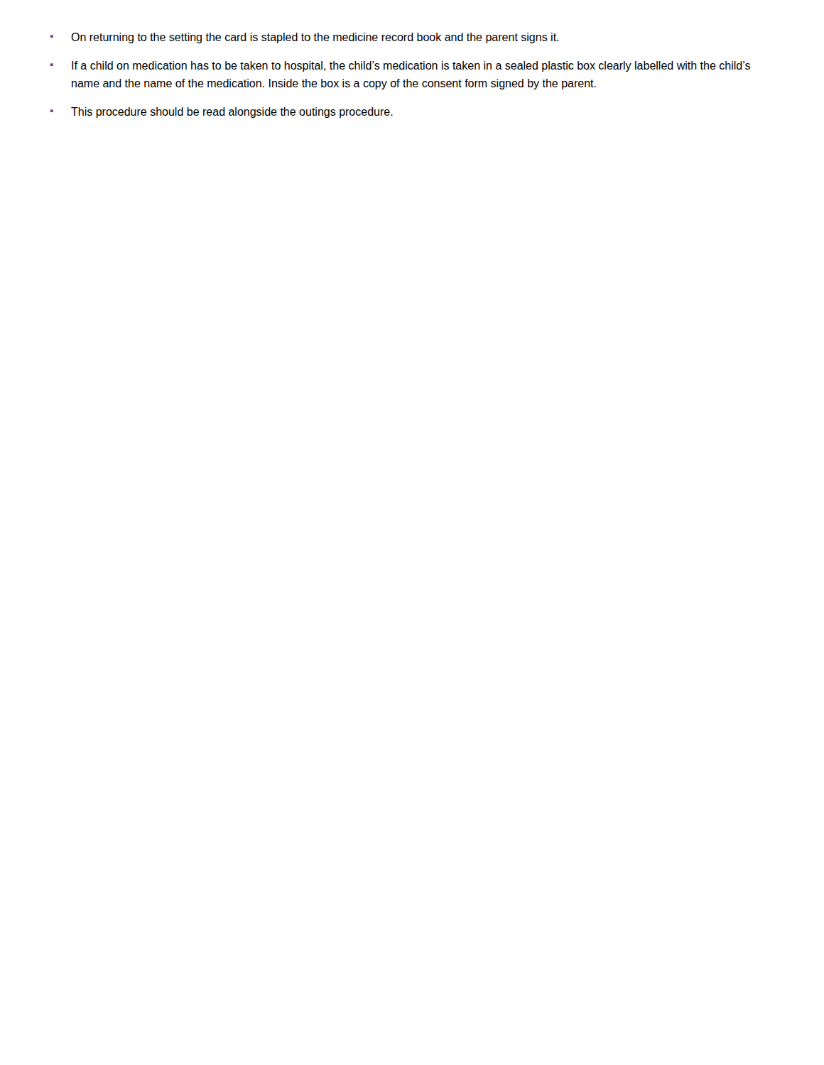On returning to the setting the card is stapled to the medicine record book and the parent signs it.
If a child on medication has to be taken to hospital, the child’s medication is taken in a sealed plastic box clearly labelled with the child’s name and the name of the medication. Inside the box is a copy of the consent form signed by the parent.
This procedure should be read alongside the outings procedure.